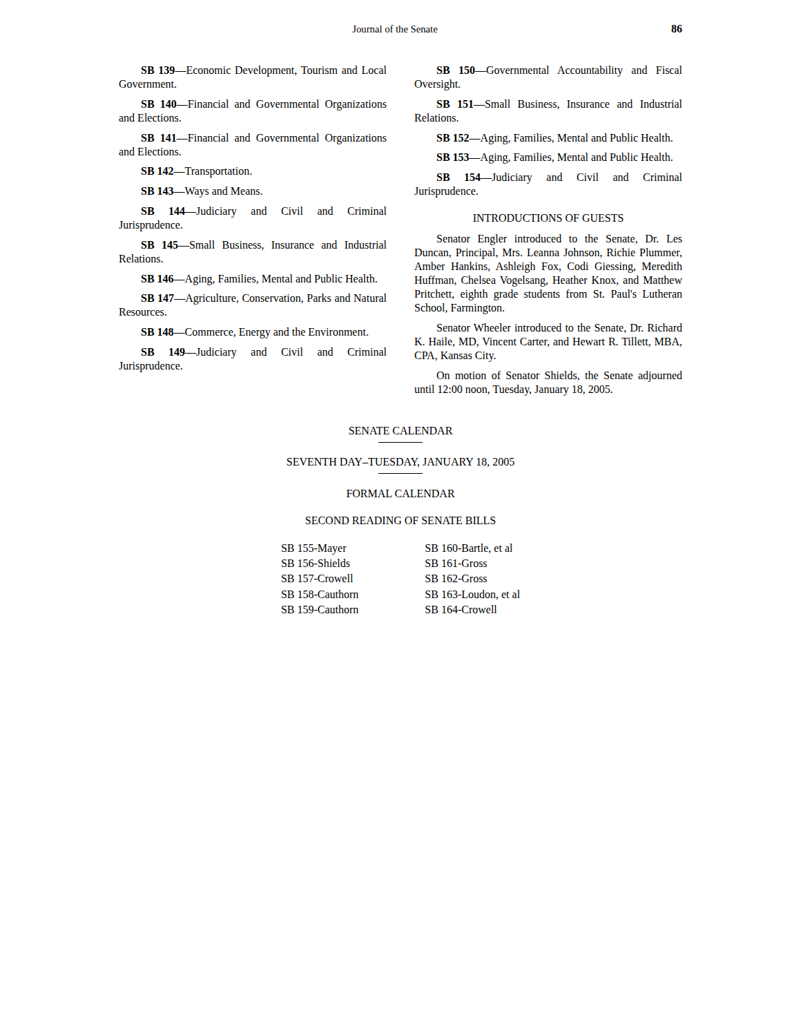Journal of the Senate
86
SB 139—Economic Development, Tourism and Local Government.
SB 140—Financial and Governmental Organizations and Elections.
SB 141—Financial and Governmental Organizations and Elections.
SB 142—Transportation.
SB 143—Ways and Means.
SB 144—Judiciary and Civil and Criminal Jurisprudence.
SB 145—Small Business, Insurance and Industrial Relations.
SB 146—Aging, Families, Mental and Public Health.
SB 147—Agriculture, Conservation, Parks and Natural Resources.
SB 148—Commerce, Energy and the Environment.
SB 149—Judiciary and Civil and Criminal Jurisprudence.
SB 150—Governmental Accountability and Fiscal Oversight.
SB 151—Small Business, Insurance and Industrial Relations.
SB 152—Aging, Families, Mental and Public Health.
SB 153—Aging, Families, Mental and Public Health.
SB 154—Judiciary and Civil and Criminal Jurisprudence.
Introductions of Guests
Senator Engler introduced to the Senate, Dr. Les Duncan, Principal, Mrs. Leanna Johnson, Richie Plummer, Amber Hankins, Ashleigh Fox, Codi Giessing, Meredith Huffman, Chelsea Vogelsang, Heather Knox, and Matthew Pritchett, eighth grade students from St. Paul's Lutheran School, Farmington.
Senator Wheeler introduced to the Senate, Dr. Richard K. Haile, MD, Vincent Carter, and Hewart R. Tillett, MBA, CPA, Kansas City.
On motion of Senator Shields, the Senate adjourned until 12:00 noon, Tuesday, January 18, 2005.
Senate Calendar
Seventh Day–Tuesday, January 18, 2005
Formal Calendar
Second Reading of Senate Bills
SB 155-Mayer
SB 156-Shields
SB 157-Crowell
SB 158-Cauthorn
SB 159-Cauthorn
SB 160-Bartle, et al
SB 161-Gross
SB 162-Gross
SB 163-Loudon, et al
SB 164-Crowell